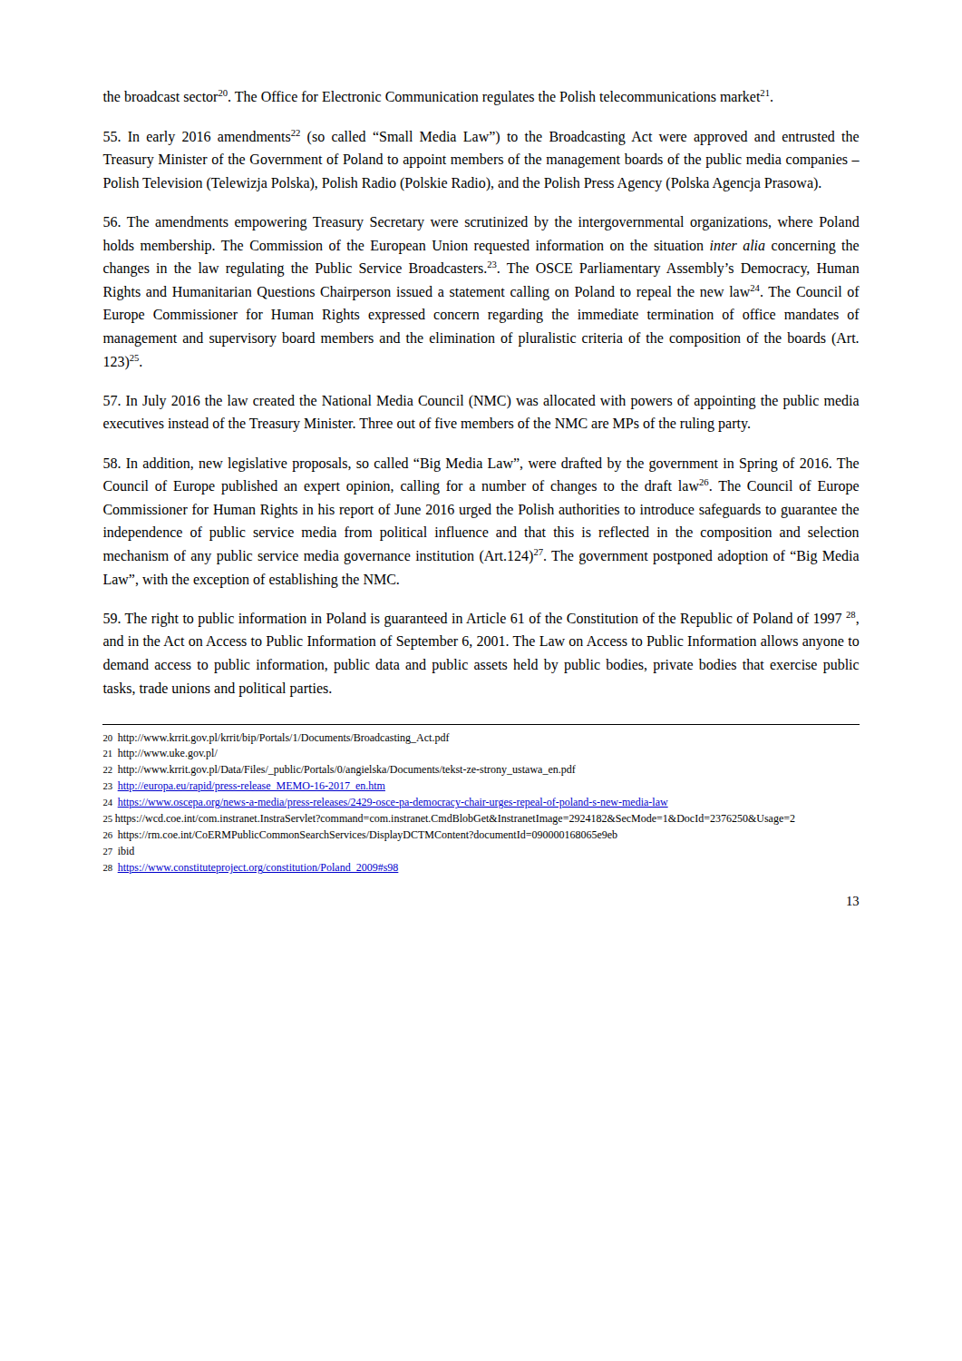the broadcast sector20. The Office for Electronic Communication regulates the Polish telecommunications market21.
55. In early 2016 amendments22 (so called “Small Media Law”) to the Broadcasting Act were approved and entrusted the Treasury Minister of the Government of Poland to appoint members of the management boards of the public media companies – Polish Television (Telewizja Polska), Polish Radio (Polskie Radio), and the Polish Press Agency (Polska Agencja Prasowa).
56. The amendments empowering Treasury Secretary were scrutinized by the intergovernmental organizations, where Poland holds membership. The Commission of the European Union requested information on the situation inter alia concerning the changes in the law regulating the Public Service Broadcasters.23. The OSCE Parliamentary Assembly’s Democracy, Human Rights and Humanitarian Questions Chairperson issued a statement calling on Poland to repeal the new law24. The Council of Europe Commissioner for Human Rights expressed concern regarding the immediate termination of office mandates of management and supervisory board members and the elimination of pluralistic criteria of the composition of the boards (Art. 123)25.
57. In July 2016 the law created the National Media Council (NMC) was allocated with powers of appointing the public media executives instead of the Treasury Minister. Three out of five members of the NMC are MPs of the ruling party.
58. In addition, new legislative proposals, so called “Big Media Law”, were drafted by the government in Spring of 2016. The Council of Europe published an expert opinion, calling for a number of changes to the draft law26. The Council of Europe Commissioner for Human Rights in his report of June 2016 urged the Polish authorities to introduce safeguards to guarantee the independence of public service media from political influence and that this is reflected in the composition and selection mechanism of any public service media governance institution (Art.124)27. The government postponed adoption of “Big Media Law”, with the exception of establishing the NMC.
59. The right to public information in Poland is guaranteed in Article 61 of the Constitution of the Republic of Poland of 1997 28, and in the Act on Access to Public Information of September 6, 2001. The Law on Access to Public Information allows anyone to demand access to public information, public data and public assets held by public bodies, private bodies that exercise public tasks, trade unions and political parties.
20 http://www.krrit.gov.pl/krrit/bip/Portals/1/Documents/Broadcasting_Act.pdf
21 http://www.uke.gov.pl/
22 http://www.krrit.gov.pl/Data/Files/_public/Portals/0/angielska/Documents/tekst-ze-strony_ustawa_en.pdf
23 http://europa.eu/rapid/press-release_MEMO-16-2017_en.htm
24 https://www.oscepa.org/news-a-media/press-releases/2429-osce-pa-democracy-chair-urges-repeal-of-poland-s-new-media-law
25https://wcd.coe.int/com.instranet.InstraServlet?command=com.instranet.CmdBlobGet&InstranetImage=2924182&SecMode=1&DocId=2376250&Usage=2
26 https://rm.coe.int/CoERMPublicCommonSearchServices/DisplayDCTMContent?documentId=090000168065e9eb
27 ibid
28 https://www.constituteproject.org/constitution/Poland_2009#s98
13